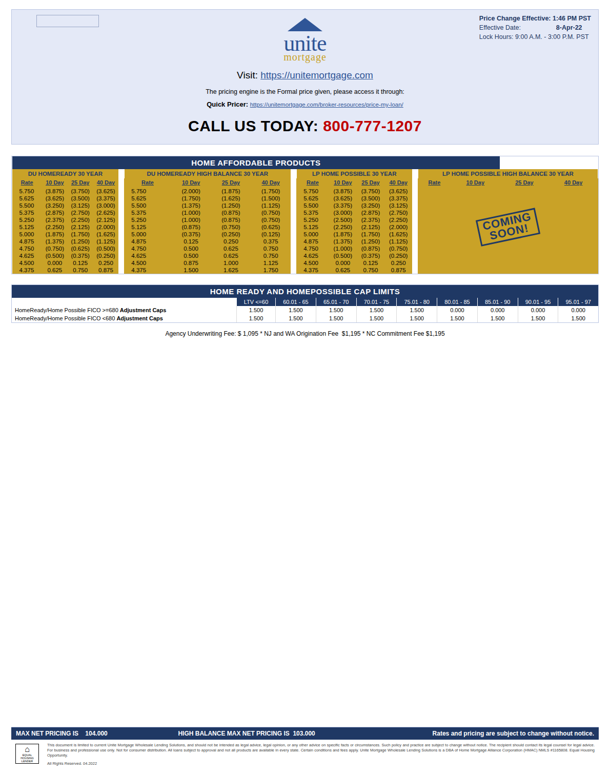Price Change Effective: 1:46 PM PST
Effective Date: 8-Apr-22
Lock Hours: 9:00 A.M. - 3:00 P.M. PST
unite
mortgage
Visit: https://unitemortgage.com
The pricing engine is the Formal price given, please access it through:
Quick Pricer: https://unitemortgage.com/broker-resources/price-my-loan/
CALL US TODAY: 800-777-1207
| HOME AFFORDABLE PRODUCTS |
| DU HOMEREADY 30 YEAR | | DU HOMEREADY HIGH BALANCE 30 YEAR | | LP HOME POSSIBLE 30 YEAR | | LP HOME POSSIBLE HIGH BALANCE 30 YEAR |
| Rate | 10 Day | 25 Day | 40 Day | | Rate | 10 Day | 25 Day | 40 Day | | Rate | 10 Day | 25 Day | 40 Day | | Rate | 10 Day | 25 Day | 40 Day |
| 5.750 | (3.875) | (3.750) | (3.625) | | 5.750 | (2.000) | (1.875) | (1.750) | | 5.750 | (3.875) | (3.750) | (3.625) | | COMING SOON! |
| 5.625 | (3.625) | (3.500) | (3.375) | | 5.625 | (1.750) | (1.625) | (1.500) | | 5.625 | (3.625) | (3.500) | (3.375) | |
| 5.500 | (3.250) | (3.125) | (3.000) | | 5.500 | (1.375) | (1.250) | (1.125) | | 5.500 | (3.375) | (3.250) | (3.125) | |
| 5.375 | (2.875) | (2.750) | (2.625) | | 5.375 | (1.000) | (0.875) | (0.750) | | 5.375 | (3.000) | (2.875) | (2.750) | |
| 5.250 | (2.375) | (2.250) | (2.125) | | 5.250 | (1.000) | (0.875) | (0.750) | | 5.250 | (2.500) | (2.375) | (2.250) | |
| 5.125 | (2.250) | (2.125) | (2.000) | | 5.125 | (0.875) | (0.750) | (0.625) | | 5.125 | (2.250) | (2.125) | (2.000) | |
| 5.000 | (1.875) | (1.750) | (1.625) | | 5.000 | (0.375) | (0.250) | (0.125) | | 5.000 | (1.875) | (1.750) | (1.625) | |
| 4.875 | (1.375) | (1.250) | (1.125) | | 4.875 | 0.125 | 0.250 | 0.375 | | 4.875 | (1.375) | (1.250) | (1.125) | |
| 4.750 | (0.750) | (0.625) | (0.500) | | 4.750 | 0.500 | 0.625 | 0.750 | | 4.750 | (1.000) | (0.875) | (0.750) | |
| 4.625 | (0.500) | (0.375) | (0.250) | | 4.625 | 0.500 | 0.625 | 0.750 | | 4.625 | (0.500) | (0.375) | (0.250) | |
| 4.500 | 0.000 | 0.125 | 0.250 | | 4.500 | 0.875 | 1.000 | 1.125 | | 4.500 | 0.000 | 0.125 | 0.250 | |
| 4.375 | 0.625 | 0.750 | 0.875 | | 4.375 | 1.500 | 1.625 | 1.750 | | 4.375 | 0.625 | 0.750 | 0.875 | | |
| HOME READY AND HOMEPOSSIBLE CAP LIMITS |
| | LTV <=60 | 60.01 - 65 | 65.01 - 70 | 70.01 - 75 | 75.01 - 80 | 80.01 - 85 | 85.01 - 90 | 90.01 - 95 | 95.01 - 97 |
| HomeReady/Home Possible FICO >=680 Adjustment Caps | 1.500 | 1.500 | 1.500 | 1.500 | 1.500 | 0.000 | 0.000 | 0.000 | 0.000 |
| HomeReady/Home Possible FICO <680 Adjustment Caps | 1.500 | 1.500 | 1.500 | 1.500 | 1.500 | 1.500 | 1.500 | 1.500 | 1.500 |
Agency Underwriting Fee: $ 1,095 * NJ and WA Origination Fee $1,195 * NC Commitment Fee $1,195
| MAX NET PRICING IS 104.000 | HIGH BALANCE MAX NET PRICING IS 103.000 | Rates and pricing are subject to change without notice. |
⌂
EQUAL HOUSING
LENDER
This document is limited to current Unite Mortgage Wholesale Lending Solutions, and should not be intended as legal advice, legal opinion, or any other advice on specific facts or circumstances. Such policy and practice are subject to change without notice. The recipient should contact its legal counsel for legal advice. For business and professional use only. Not for consumer distribution. All loans subject to approval and not all products are available in every state. Certain conditions and fees apply. Unite Mortgage Wholesale Lending Solutions is a DBA of Home Mortgage Alliance Corporation (HMAC) NMLS #1165808. Equal Housing Opportunity.
All Rights Reserved. 04.2022